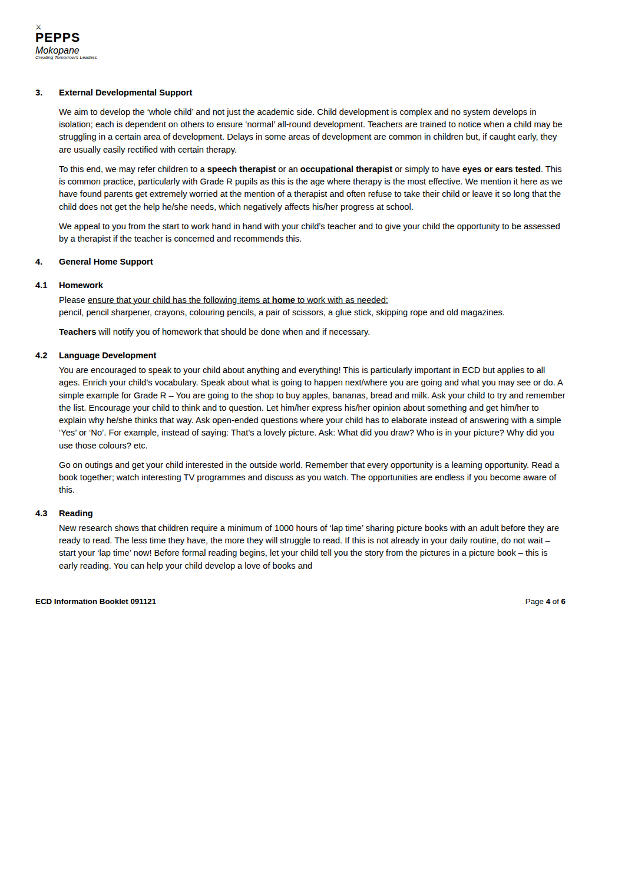⚔
PEPPS
Mokopane
Creating Tomorrow's Leaders
3. External Developmental Support
We aim to develop the ‘whole child’ and not just the academic side. Child development is complex and no system develops in isolation; each is dependent on others to ensure ‘normal’ all-round development. Teachers are trained to notice when a child may be struggling in a certain area of development. Delays in some areas of development are common in children but, if caught early, they are usually easily rectified with certain therapy.
To this end, we may refer children to a speech therapist or an occupational therapist or simply to have eyes or ears tested. This is common practice, particularly with Grade R pupils as this is the age where therapy is the most effective. We mention it here as we have found parents get extremely worried at the mention of a therapist and often refuse to take their child or leave it so long that the child does not get the help he/she needs, which negatively affects his/her progress at school.
We appeal to you from the start to work hand in hand with your child’s teacher and to give your child the opportunity to be assessed by a therapist if the teacher is concerned and recommends this.
4. General Home Support
4.1 Homework
Please ensure that your child has the following items at home to work with as needed:
pencil, pencil sharpener, crayons, colouring pencils, a pair of scissors, a glue stick, skipping rope and old magazines.
Teachers will notify you of homework that should be done when and if necessary.
4.2 Language Development
You are encouraged to speak to your child about anything and everything! This is particularly important in ECD but applies to all ages. Enrich your child’s vocabulary. Speak about what is going to happen next/where you are going and what you may see or do. A simple example for Grade R – You are going to the shop to buy apples, bananas, bread and milk. Ask your child to try and remember the list. Encourage your child to think and to question. Let him/her express his/her opinion about something and get him/her to explain why he/she thinks that way. Ask open-ended questions where your child has to elaborate instead of answering with a simple ‘Yes’ or ‘No’. For example, instead of saying: That’s a lovely picture. Ask: What did you draw? Who is in your picture? Why did you use those colours? etc.
Go on outings and get your child interested in the outside world. Remember that every opportunity is a learning opportunity. Read a book together; watch interesting TV programmes and discuss as you watch. The opportunities are endless if you become aware of this.
4.3 Reading
New research shows that children require a minimum of 1000 hours of ‘lap time’ sharing picture books with an adult before they are ready to read. The less time they have, the more they will struggle to read. If this is not already in your daily routine, do not wait – start your ‘lap time’ now! Before formal reading begins, let your child tell you the story from the pictures in a picture book – this is early reading. You can help your child develop a love of books and
ECD Information Booklet 091121
Page 4 of 6